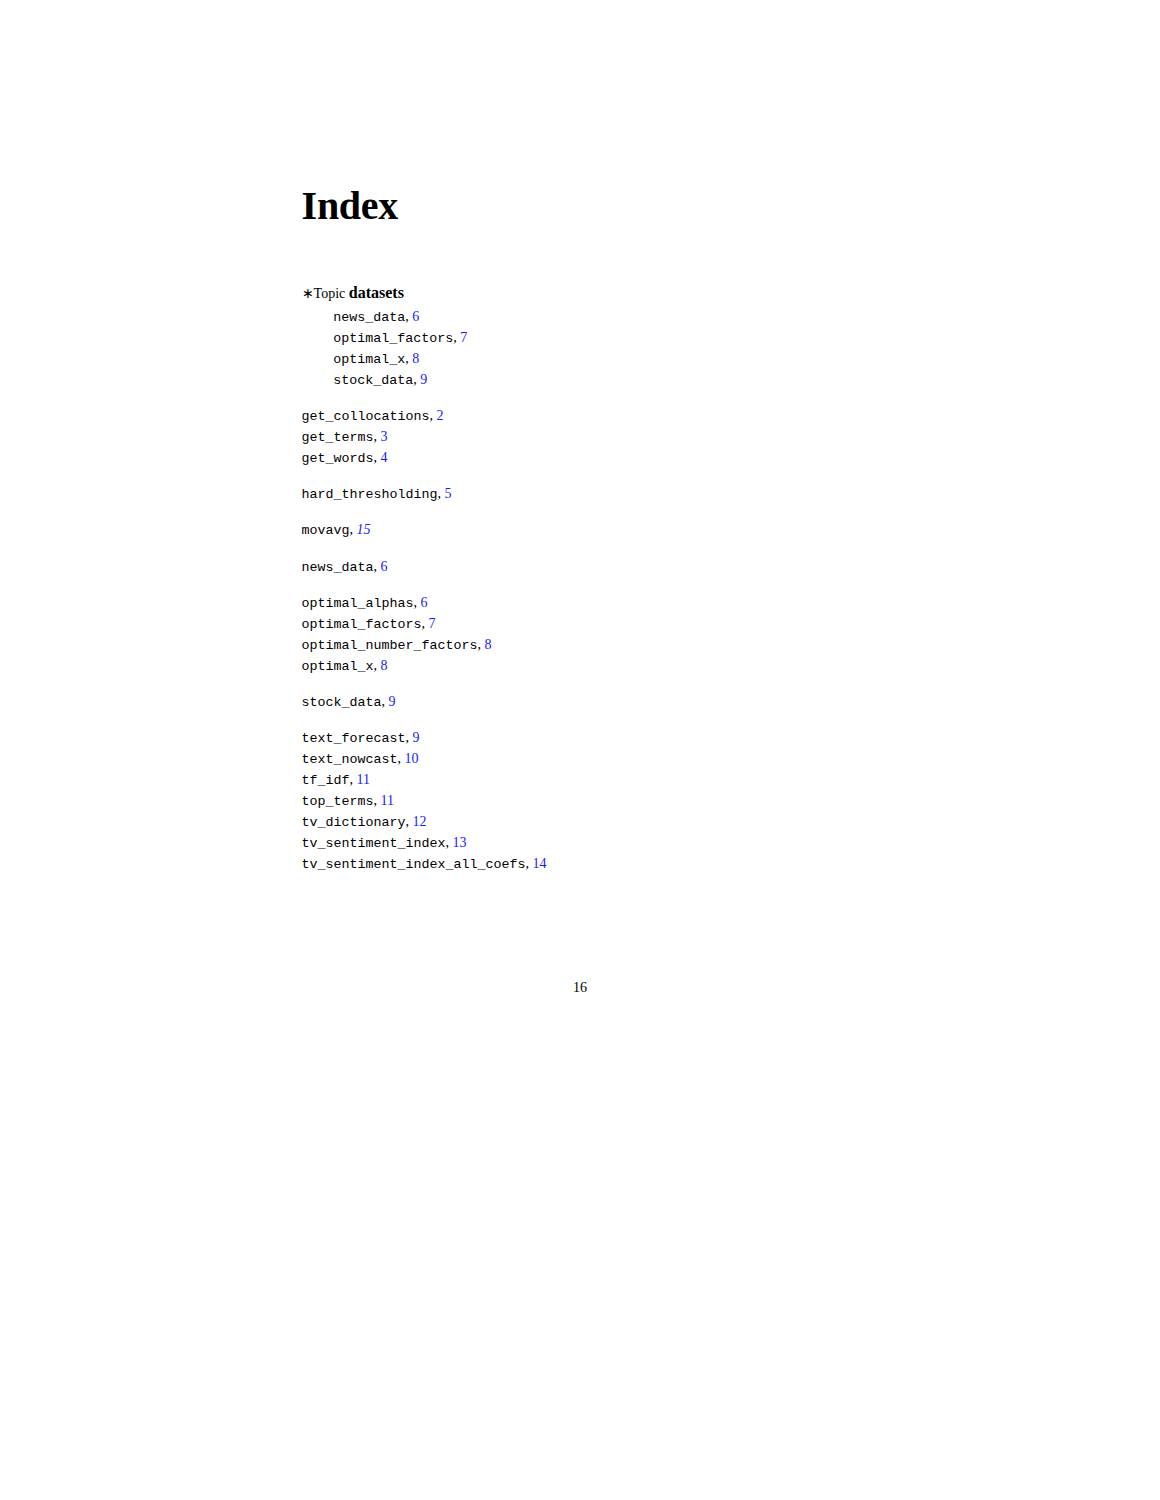Index
∗Topic datasets
news_data, 6
optimal_factors, 7
optimal_x, 8
stock_data, 9
get_collocations, 2
get_terms, 3
get_words, 4
hard_thresholding, 5
movavg, 15
news_data, 6
optimal_alphas, 6
optimal_factors, 7
optimal_number_factors, 8
optimal_x, 8
stock_data, 9
text_forecast, 9
text_nowcast, 10
tf_idf, 11
top_terms, 11
tv_dictionary, 12
tv_sentiment_index, 13
tv_sentiment_index_all_coefs, 14
16